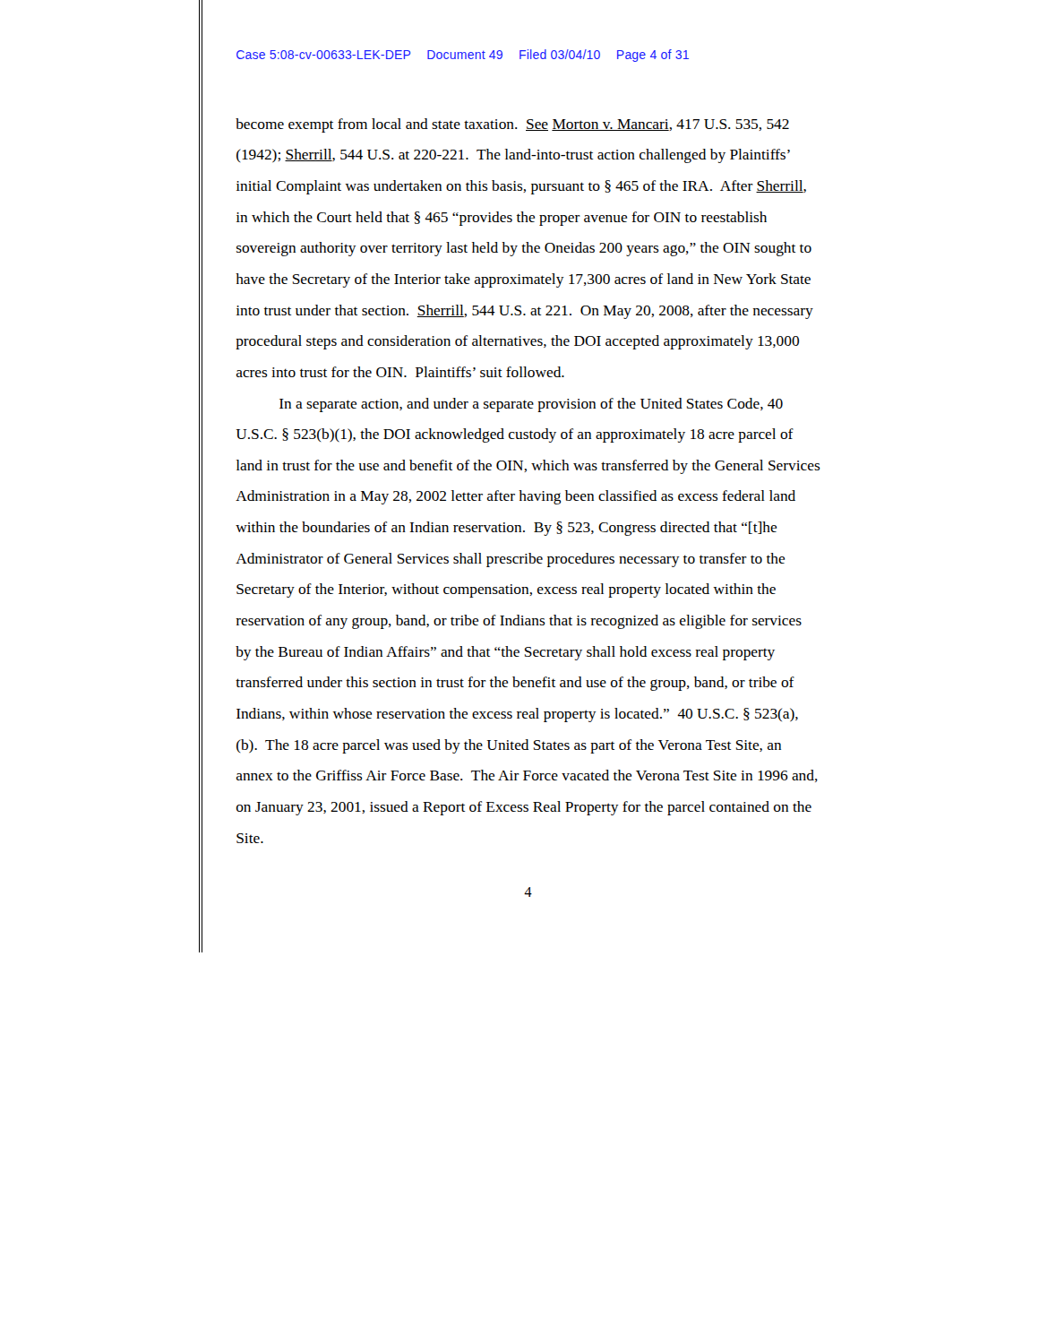Case 5:08-cv-00633-LEK-DEP Document 49 Filed 03/04/10 Page 4 of 31
become exempt from local and state taxation. See Morton v. Mancari, 417 U.S. 535, 542 (1942); Sherrill, 544 U.S. at 220-221. The land-into-trust action challenged by Plaintiffs’ initial Complaint was undertaken on this basis, pursuant to § 465 of the IRA. After Sherrill, in which the Court held that § 465 “provides the proper avenue for OIN to reestablish sovereign authority over territory last held by the Oneidas 200 years ago,” the OIN sought to have the Secretary of the Interior take approximately 17,300 acres of land in New York State into trust under that section. Sherrill, 544 U.S. at 221. On May 20, 2008, after the necessary procedural steps and consideration of alternatives, the DOI accepted approximately 13,000 acres into trust for the OIN. Plaintiffs’ suit followed.
In a separate action, and under a separate provision of the United States Code, 40 U.S.C. § 523(b)(1), the DOI acknowledged custody of an approximately 18 acre parcel of land in trust for the use and benefit of the OIN, which was transferred by the General Services Administration in a May 28, 2002 letter after having been classified as excess federal land within the boundaries of an Indian reservation. By § 523, Congress directed that “[t]he Administrator of General Services shall prescribe procedures necessary to transfer to the Secretary of the Interior, without compensation, excess real property located within the reservation of any group, band, or tribe of Indians that is recognized as eligible for services by the Bureau of Indian Affairs” and that “the Secretary shall hold excess real property transferred under this section in trust for the benefit and use of the group, band, or tribe of Indians, within whose reservation the excess real property is located.” 40 U.S.C. § 523(a), (b). The 18 acre parcel was used by the United States as part of the Verona Test Site, an annex to the Griffiss Air Force Base. The Air Force vacated the Verona Test Site in 1996 and, on January 23, 2001, issued a Report of Excess Real Property for the parcel contained on the Site.
4